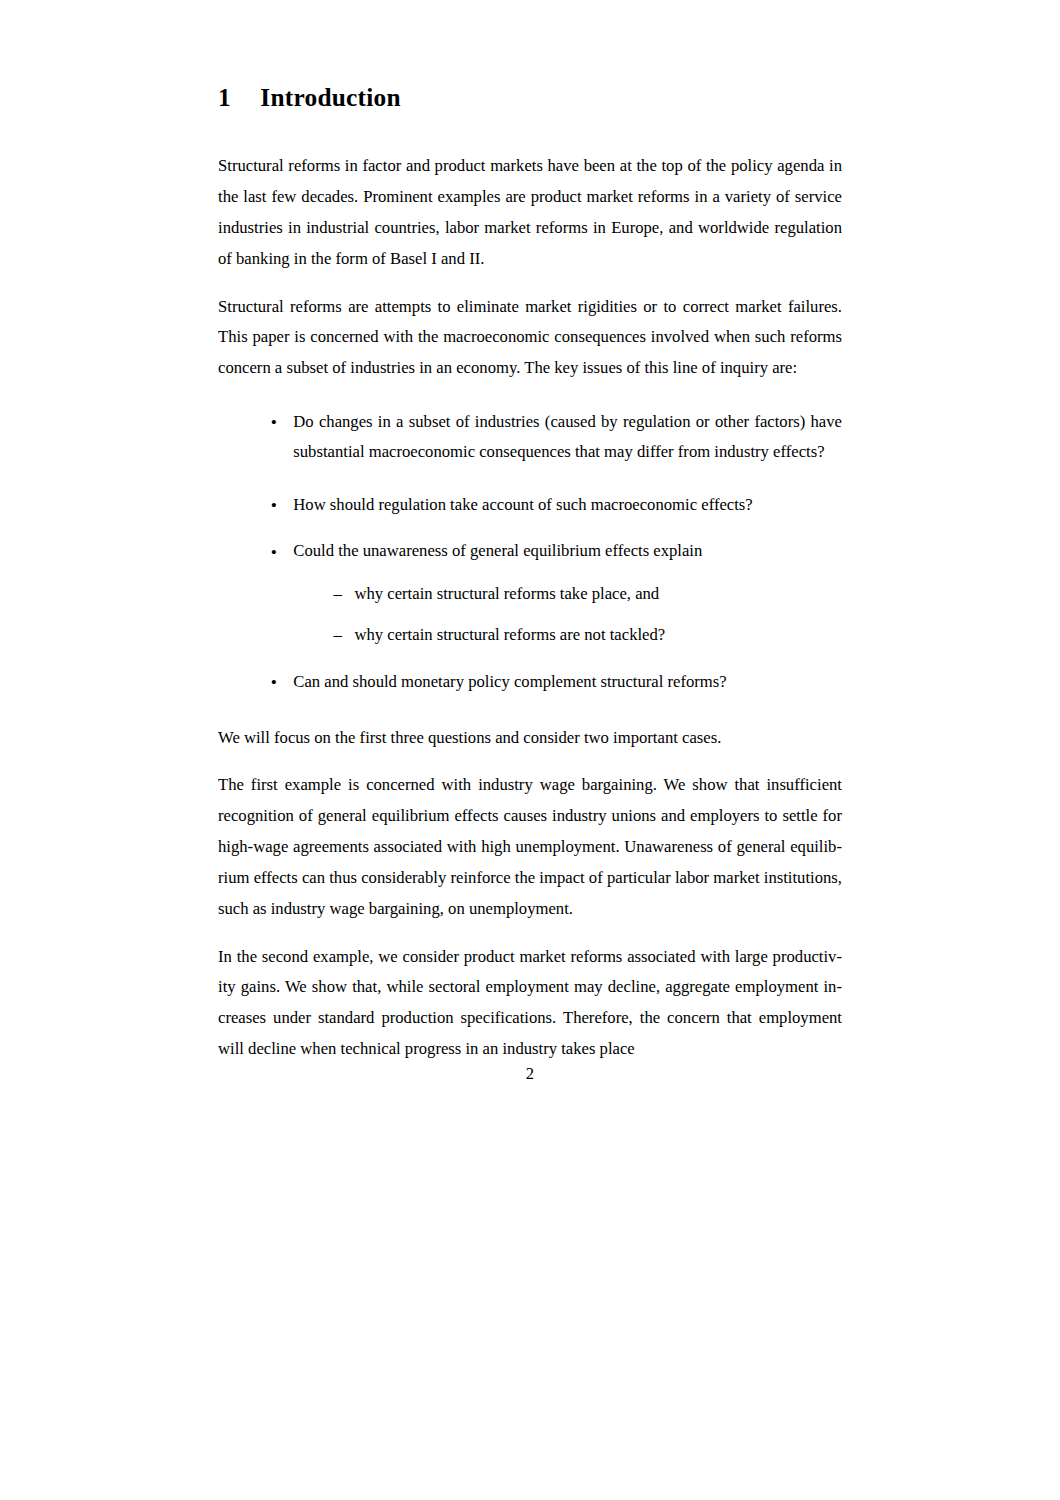1 Introduction
Structural reforms in factor and product markets have been at the top of the policy agenda in the last few decades. Prominent examples are product market reforms in a variety of service industries in industrial countries, labor market reforms in Europe, and worldwide regulation of banking in the form of Basel I and II.
Structural reforms are attempts to eliminate market rigidities or to correct market failures. This paper is concerned with the macroeconomic consequences involved when such reforms concern a subset of industries in an economy. The key issues of this line of inquiry are:
Do changes in a subset of industries (caused by regulation or other factors) have substantial macroeconomic consequences that may differ from industry effects?
How should regulation take account of such macroeconomic effects?
Could the unawareness of general equilibrium effects explain
why certain structural reforms take place, and
why certain structural reforms are not tackled?
Can and should monetary policy complement structural reforms?
We will focus on the first three questions and consider two important cases.
The first example is concerned with industry wage bargaining. We show that insufficient recognition of general equilibrium effects causes industry unions and employers to settle for high-wage agreements associated with high unemployment. Unawareness of general equilibrium effects can thus considerably reinforce the impact of particular labor market institutions, such as industry wage bargaining, on unemployment.
In the second example, we consider product market reforms associated with large productivity gains. We show that, while sectoral employment may decline, aggregate employment increases under standard production specifications. Therefore, the concern that employment will decline when technical progress in an industry takes place
2